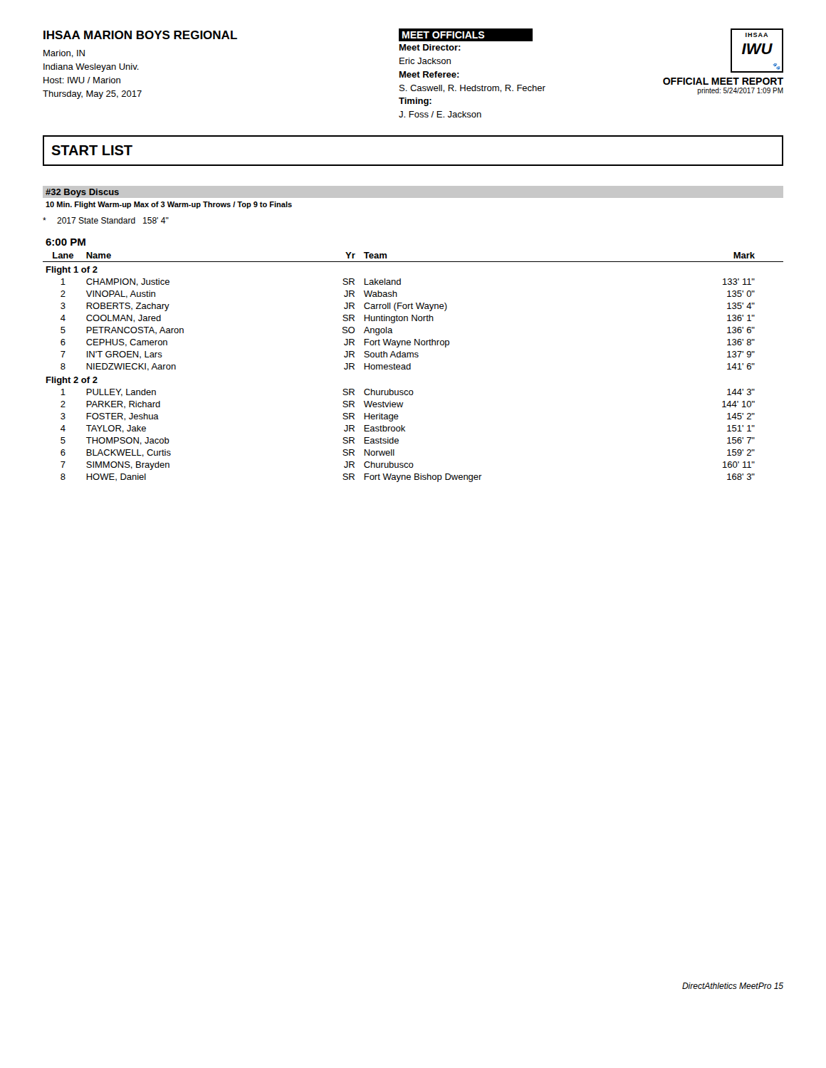IHSAA MARION BOYS REGIONAL
Marion, IN
Indiana Wesleyan Univ.
Host: IWU / Marion
Thursday, May 25, 2017
MEET OFFICIALS
Meet Director:
Eric Jackson
Meet Referee:
S. Caswell, R. Hedstrom, R. Fecher
Timing:
J. Foss / E. Jackson
IHSAA
IWU
🐾
OFFICIAL MEET REPORT
printed: 5/24/2017 1:09 PM
START LIST
#32 Boys Discus
10 Min. Flight Warm-up Max of 3 Warm-up Throws / Top 9 to Finals
*2017 State Standard 158' 4"
6:00 PM
| Lane | Name | Yr | Team | Mark |
| --- | --- | --- | --- | --- |
| Flight 1 of 2 |
| 1 | CHAMPION, Justice | SR | Lakeland | 133' 11" |
| 2 | VINOPAL, Austin | JR | Wabash | 135' 0" |
| 3 | ROBERTS, Zachary | JR | Carroll (Fort Wayne) | 135' 4" |
| 4 | COOLMAN, Jared | SR | Huntington North | 136' 1" |
| 5 | PETRANCOSTA, Aaron | SO | Angola | 136' 6" |
| 6 | CEPHUS, Cameron | JR | Fort Wayne Northrop | 136' 8" |
| 7 | IN'T GROEN, Lars | JR | South Adams | 137' 9" |
| 8 | NIEDZWIECKI, Aaron | JR | Homestead | 141' 6" |
| Flight 2 of 2 |
| 1 | PULLEY, Landen | SR | Churubusco | 144' 3" |
| 2 | PARKER, Richard | SR | Westview | 144' 10" |
| 3 | FOSTER, Jeshua | SR | Heritage | 145' 2" |
| 4 | TAYLOR, Jake | JR | Eastbrook | 151' 1" |
| 5 | THOMPSON, Jacob | SR | Eastside | 156' 7" |
| 6 | BLACKWELL, Curtis | SR | Norwell | 159' 2" |
| 7 | SIMMONS, Brayden | JR | Churubusco | 160' 11" |
| 8 | HOWE, Daniel | SR | Fort Wayne Bishop Dwenger | 168' 3" |
DirectAthletics MeetPro 15